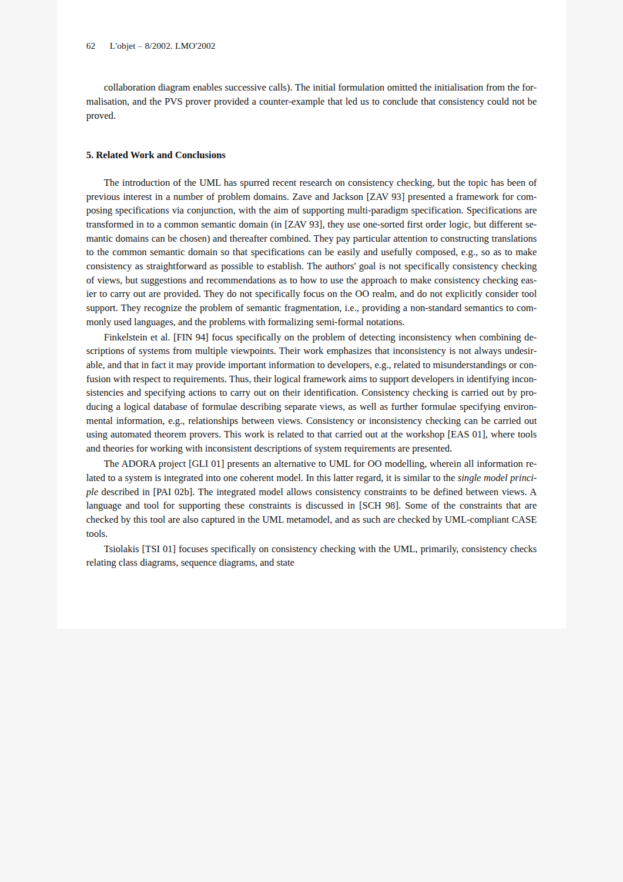62 L'objet – 8/2002. LMO'2002
collaboration diagram enables successive calls). The initial formulation omitted the initialisation from the formalisation, and the PVS prover provided a counter-example that led us to conclude that consistency could not be proved.
5. Related Work and Conclusions
The introduction of the UML has spurred recent research on consistency checking, but the topic has been of previous interest in a number of problem domains. Zave and Jackson [ZAV 93] presented a framework for composing specifications via conjunction, with the aim of supporting multi-paradigm specification. Specifications are transformed in to a common semantic domain (in [ZAV 93], they use one-sorted first order logic, but different semantic domains can be chosen) and thereafter combined. They pay particular attention to constructing translations to the common semantic domain so that specifications can be easily and usefully composed, e.g., so as to make consistency as straightforward as possible to establish. The authors' goal is not specifically consistency checking of views, but suggestions and recommendations as to how to use the approach to make consistency checking easier to carry out are provided. They do not specifically focus on the OO realm, and do not explicitly consider tool support. They recognize the problem of semantic fragmentation, i.e., providing a non-standard semantics to commonly used languages, and the problems with formalizing semi-formal notations.
Finkelstein et al. [FIN 94] focus specifically on the problem of detecting inconsistency when combining descriptions of systems from multiple viewpoints. Their work emphasizes that inconsistency is not always undesirable, and that in fact it may provide important information to developers, e.g., related to misunderstandings or confusion with respect to requirements. Thus, their logical framework aims to support developers in identifying inconsistencies and specifying actions to carry out on their identification. Consistency checking is carried out by producing a logical database of formulae describing separate views, as well as further formulae specifying environmental information, e.g., relationships between views. Consistency or inconsistency checking can be carried out using automated theorem provers. This work is related to that carried out at the workshop [EAS 01], where tools and theories for working with inconsistent descriptions of system requirements are presented.
The ADORA project [GLI 01] presents an alternative to UML for OO modelling, wherein all information related to a system is integrated into one coherent model. In this latter regard, it is similar to the single model principle described in [PAI 02b]. The integrated model allows consistency constraints to be defined between views. A language and tool for supporting these constraints is discussed in [SCH 98]. Some of the constraints that are checked by this tool are also captured in the UML metamodel, and as such are checked by UML-compliant CASE tools.
Tsiolakis [TSI 01] focuses specifically on consistency checking with the UML, primarily, consistency checks relating class diagrams, sequence diagrams, and state